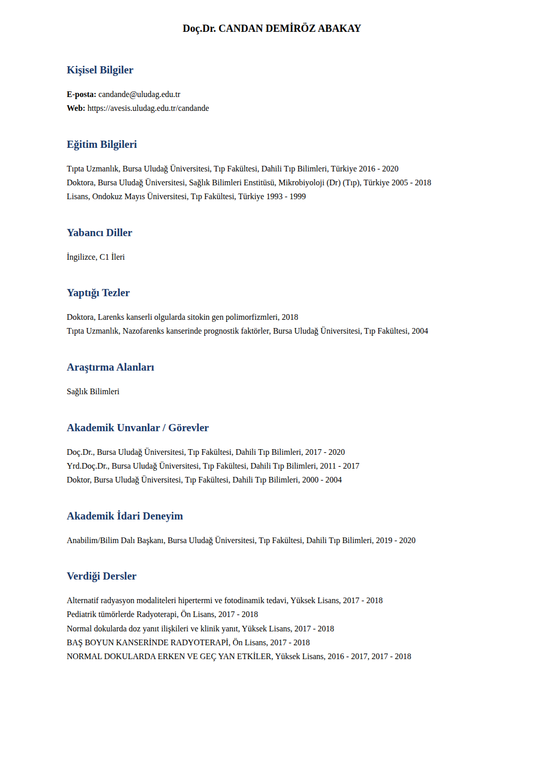Doç.Dr. CANDAN DEMİRÖZ ABAKAY
Kişisel Bilgiler
E-posta: candande@uludag.edu.tr
Web: https://avesis.uludag.edu.tr/candande
Eğitim Bilgileri
Tıpta Uzmanlık, Bursa Uludağ Üniversitesi, Tıp Fakültesi, Dahili Tıp Bilimleri, Türkiye 2016 - 2020
Doktora, Bursa Uludağ Üniversitesi, Sağlık Bilimleri Enstitüsü, Mikrobiyoloji (Dr) (Tıp), Türkiye 2005 - 2018
Lisans, Ondokuz Mayıs Üniversitesi, Tıp Fakültesi, Türkiye 1993 - 1999
Yabancı Diller
İngilizce, C1 İleri
Yaptığı Tezler
Doktora, Larenks kanserli olgularda sitokin gen polimorfizmleri, 2018
Tıpta Uzmanlık, Nazofarenks kanserinde prognostik faktörler, Bursa Uludağ Üniversitesi, Tıp Fakültesi, 2004
Araştırma Alanları
Sağlık Bilimleri
Akademik Unvanlar / Görevler
Doç.Dr., Bursa Uludağ Üniversitesi, Tıp Fakültesi, Dahili Tıp Bilimleri, 2017 - 2020
Yrd.Doç.Dr., Bursa Uludağ Üniversitesi, Tıp Fakültesi, Dahili Tıp Bilimleri, 2011 - 2017
Doktor, Bursa Uludağ Üniversitesi, Tıp Fakültesi, Dahili Tıp Bilimleri, 2000 - 2004
Akademik İdari Deneyim
Anabilim/Bilim Dalı Başkanı, Bursa Uludağ Üniversitesi, Tıp Fakültesi, Dahili Tıp Bilimleri, 2019 - 2020
Verdiği Dersler
Alternatif radyasyon modaliteleri hipertermi ve fotodinamik tedavi, Yüksek Lisans, 2017 - 2018
Pediatrik tümörlerde Radyoterapi, Ön Lisans, 2017 - 2018
Normal dokularda doz yanıt ilişkileri ve klinik yanıt, Yüksek Lisans, 2017 - 2018
BAŞ BOYUN KANSERİNDE RADYOTERAPİ, Ön Lisans, 2017 - 2018
NORMAL DOKULARDA ERKEN VE GEÇ YAN ETKİLER, Yüksek Lisans, 2016 - 2017, 2017 - 2018